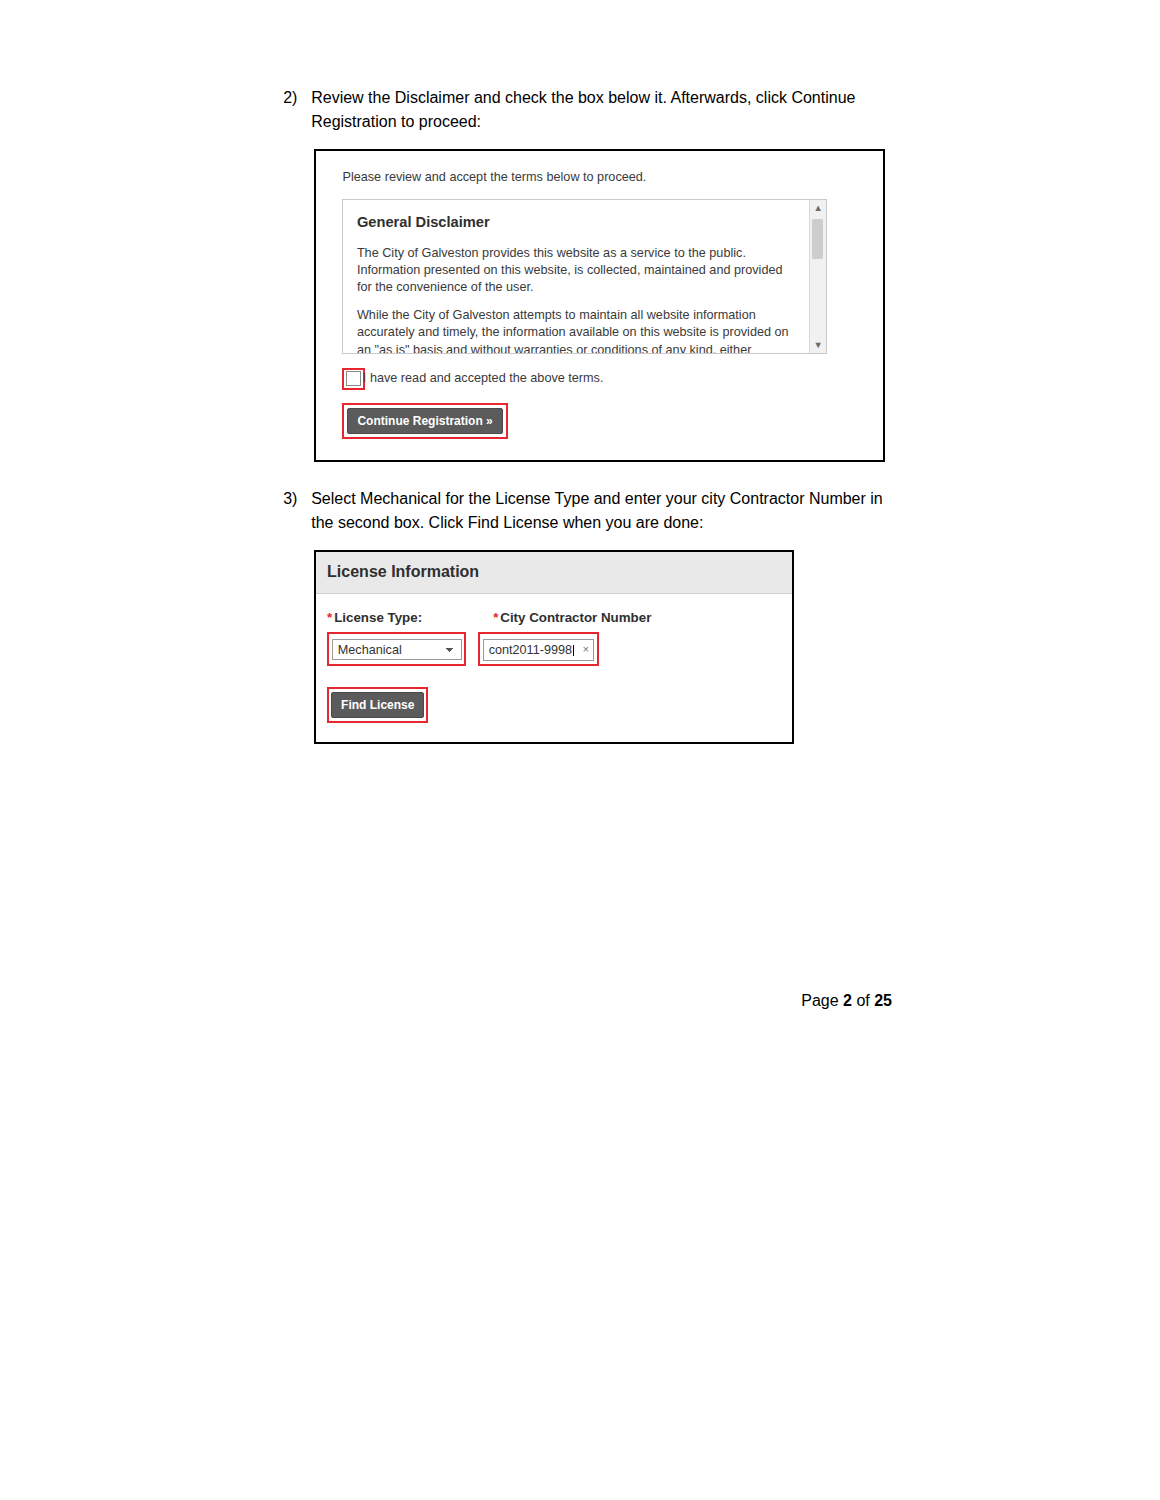2) Review the Disclaimer and check the box below it. Afterwards, click Continue Registration to proceed:
Please review and accept the terms below to proceed.
▲
▼
General Disclaimer
The City of Galveston provides this website as a service to the public. Information presented on this website, is collected, maintained and provided for the convenience of the user.
While the City of Galveston attempts to maintain all website information accurately and timely, the information available on this website is provided on an "as is" basis and without warranties or conditions of any kind, either express or implied. We have tried to keep our pages error-free
I have read and accepted the above terms.
Continue Registration »
3) Select Mechanical for the License Type and enter your city Contractor Number in the second box. Click Find License when you are done:
License Information
*License Type: *City Contractor Number
Mechanical cont2011-9998 ×
Find License
Page 2 of 25